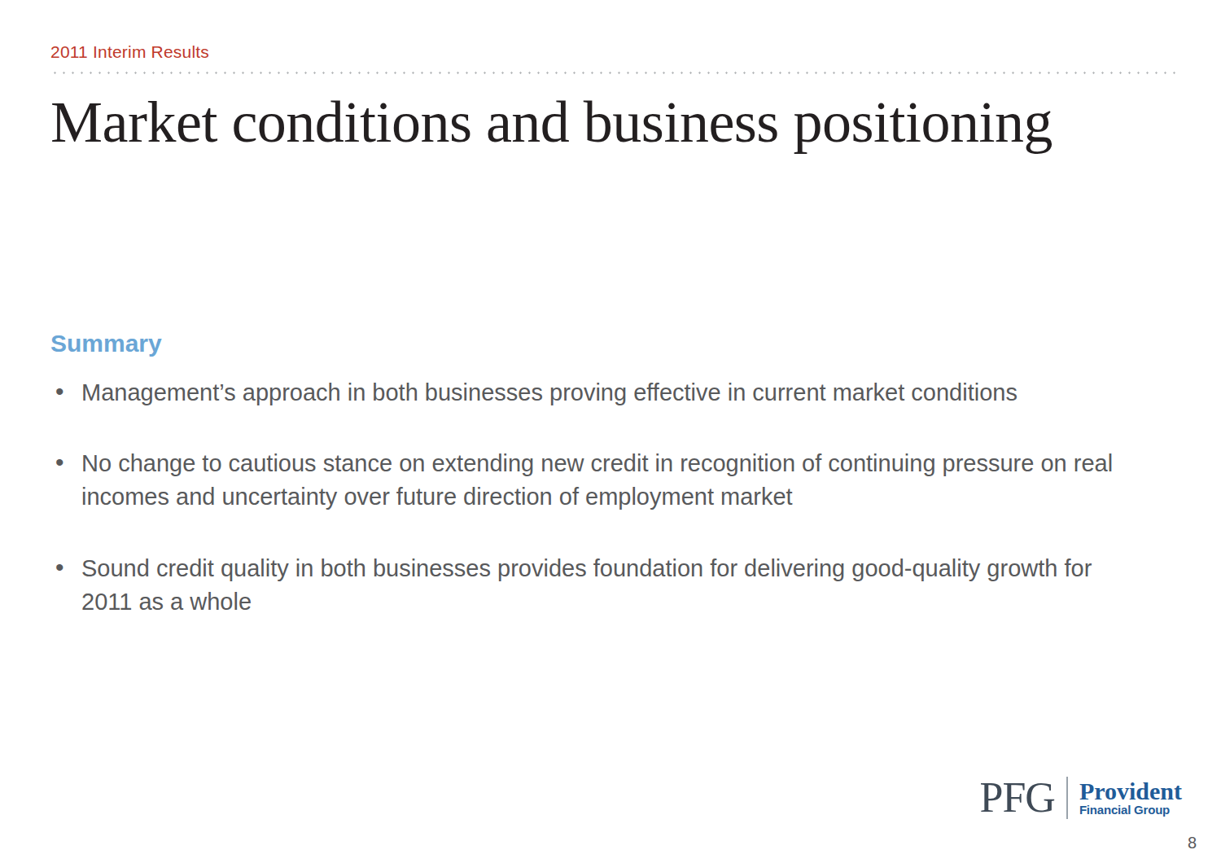2011 Interim Results
Market conditions and business positioning
Summary
Management’s approach in both businesses proving effective in current market conditions
No change to cautious stance on extending new credit in recognition of continuing pressure on real incomes and uncertainty over future direction of employment market
Sound credit quality in both businesses provides foundation for delivering good-quality growth for 2011 as a whole
PFG Provident Financial Group
8